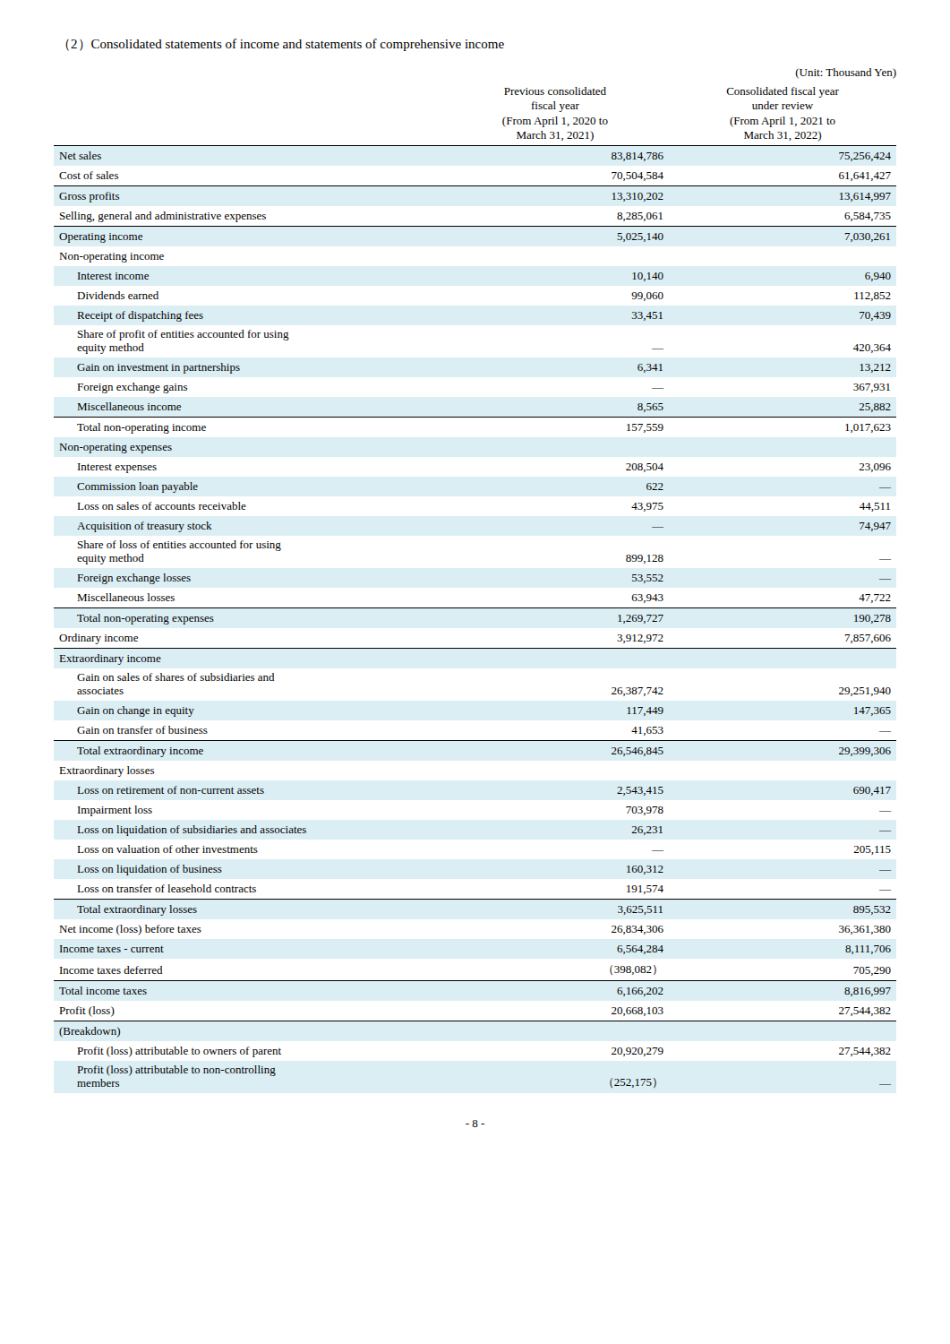（2）Consolidated statements of income and statements of comprehensive income
(Unit: Thousand Yen)
| | Previous consolidated fiscal year (From April 1, 2020 to March 31, 2021) | Consolidated fiscal year under review (From April 1, 2021 to March 31, 2022) |
| --- | --- | --- |
| Net sales | 83,814,786 | 75,256,424 |
| Cost of sales | 70,504,584 | 61,641,427 |
| Gross profits | 13,310,202 | 13,614,997 |
| Selling, general and administrative expenses | 8,285,061 | 6,584,735 |
| Operating income | 5,025,140 | 7,030,261 |
| Non-operating income | | |
| Interest income | 10,140 | 6,940 |
| Dividends earned | 99,060 | 112,852 |
| Receipt of dispatching fees | 33,451 | 70,439 |
| Share of profit of entities accounted for using equity method | — | 420,364 |
| Gain on investment in partnerships | 6,341 | 13,212 |
| Foreign exchange gains | — | 367,931 |
| Miscellaneous income | 8,565 | 25,882 |
| Total non-operating income | 157,559 | 1,017,623 |
| Non-operating expenses | | |
| Interest expenses | 208,504 | 23,096 |
| Commission loan payable | 622 | — |
| Loss on sales of accounts receivable | 43,975 | 44,511 |
| Acquisition of treasury stock | — | 74,947 |
| Share of loss of entities accounted for using equity method | 899,128 | — |
| Foreign exchange losses | 53,552 | — |
| Miscellaneous losses | 63,943 | 47,722 |
| Total non-operating expenses | 1,269,727 | 190,278 |
| Ordinary income | 3,912,972 | 7,857,606 |
| Extraordinary income | | |
| Gain on sales of shares of subsidiaries and associates | 26,387,742 | 29,251,940 |
| Gain on change in equity | 117,449 | 147,365 |
| Gain on transfer of business | 41,653 | — |
| Total extraordinary income | 26,546,845 | 29,399,306 |
| Extraordinary losses | | |
| Loss on retirement of non-current assets | 2,543,415 | 690,417 |
| Impairment loss | 703,978 | — |
| Loss on liquidation of subsidiaries and associates | 26,231 | — |
| Loss on valuation of other investments | — | 205,115 |
| Loss on liquidation of business | 160,312 | — |
| Loss on transfer of leasehold contracts | 191,574 | — |
| Total extraordinary losses | 3,625,511 | 895,532 |
| Net income (loss) before taxes | 26,834,306 | 36,361,380 |
| Income taxes - current | 6,564,284 | 8,111,706 |
| Income taxes deferred | （398,082） | 705,290 |
| Total income taxes | 6,166,202 | 8,816,997 |
| Profit (loss) | 20,668,103 | 27,544,382 |
| (Breakdown) | | |
| Profit (loss) attributable to owners of parent | 20,920,279 | 27,544,382 |
| Profit (loss) attributable to non-controlling members | （252,175） | — |
- 8 -